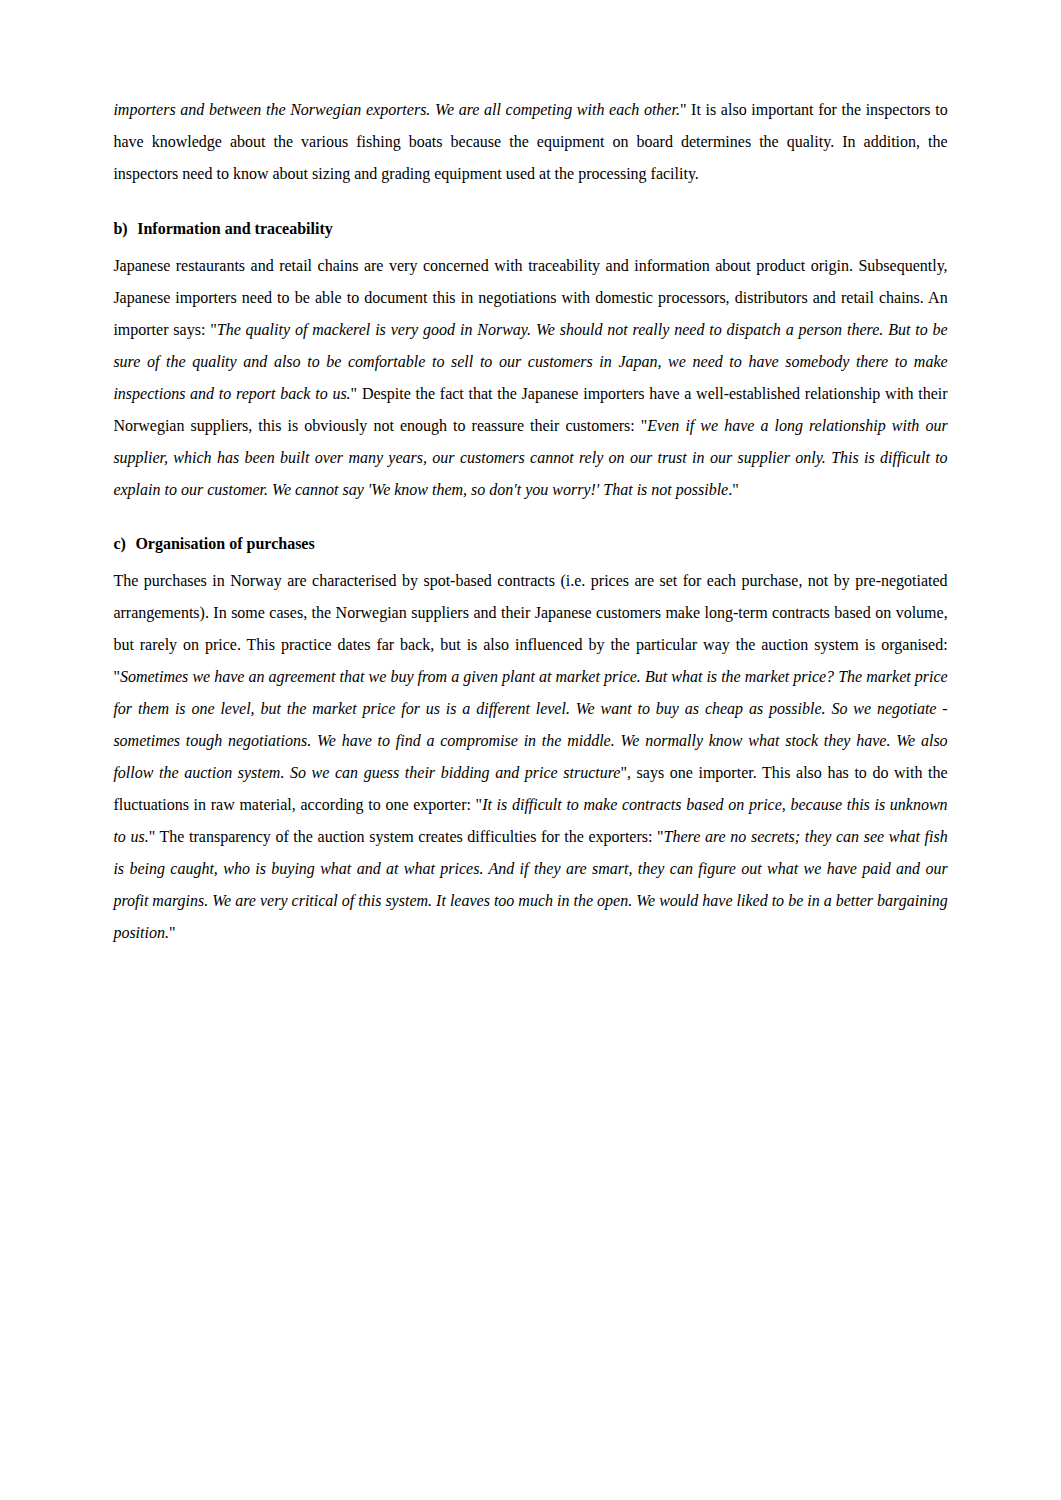importers and between the Norwegian exporters. We are all competing with each other." It is also important for the inspectors to have knowledge about the various fishing boats because the equipment on board determines the quality. In addition, the inspectors need to know about sizing and grading equipment used at the processing facility.
b) Information and traceability
Japanese restaurants and retail chains are very concerned with traceability and information about product origin. Subsequently, Japanese importers need to be able to document this in negotiations with domestic processors, distributors and retail chains. An importer says: "The quality of mackerel is very good in Norway. We should not really need to dispatch a person there. But to be sure of the quality and also to be comfortable to sell to our customers in Japan, we need to have somebody there to make inspections and to report back to us." Despite the fact that the Japanese importers have a well-established relationship with their Norwegian suppliers, this is obviously not enough to reassure their customers: "Even if we have a long relationship with our supplier, which has been built over many years, our customers cannot rely on our trust in our supplier only. This is difficult to explain to our customer. We cannot say 'We know them, so don't you worry!' That is not possible."
c) Organisation of purchases
The purchases in Norway are characterised by spot-based contracts (i.e. prices are set for each purchase, not by pre-negotiated arrangements). In some cases, the Norwegian suppliers and their Japanese customers make long-term contracts based on volume, but rarely on price. This practice dates far back, but is also influenced by the particular way the auction system is organised: "Sometimes we have an agreement that we buy from a given plant at market price. But what is the market price? The market price for them is one level, but the market price for us is a different level. We want to buy as cheap as possible. So we negotiate - sometimes tough negotiations. We have to find a compromise in the middle. We normally know what stock they have. We also follow the auction system. So we can guess their bidding and price structure", says one importer. This also has to do with the fluctuations in raw material, according to one exporter: "It is difficult to make contracts based on price, because this is unknown to us." The transparency of the auction system creates difficulties for the exporters: "There are no secrets; they can see what fish is being caught, who is buying what and at what prices. And if they are smart, they can figure out what we have paid and our profit margins. We are very critical of this system. It leaves too much in the open. We would have liked to be in a better bargaining position."